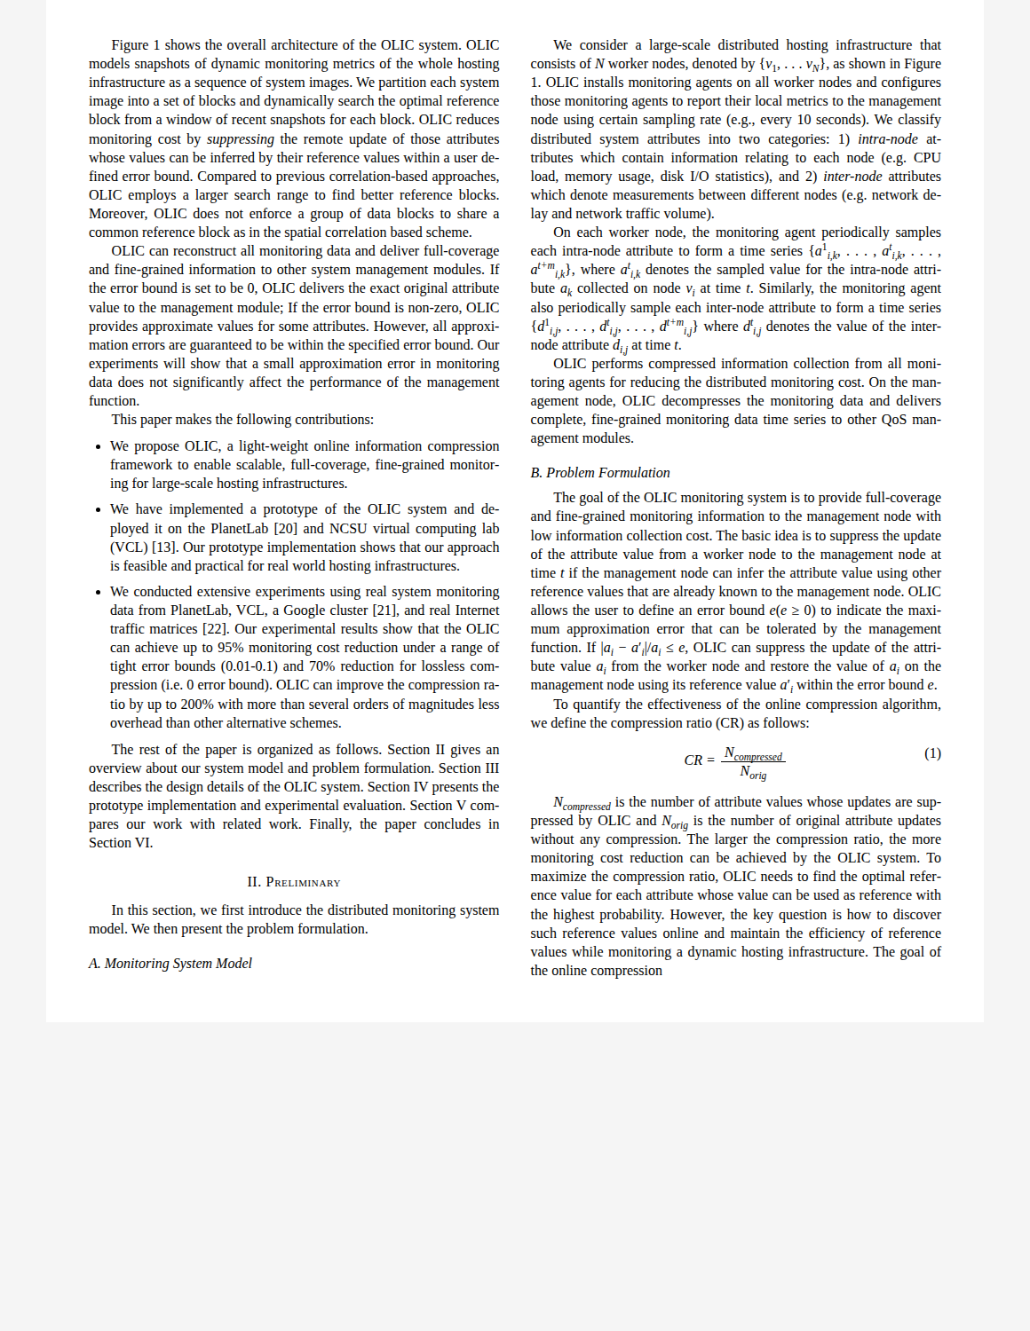Figure 1 shows the overall architecture of the OLIC system. OLIC models snapshots of dynamic monitoring metrics of the whole hosting infrastructure as a sequence of system images. We partition each system image into a set of blocks and dynamically search the optimal reference block from a window of recent snapshots for each block. OLIC reduces monitoring cost by suppressing the remote update of those attributes whose values can be inferred by their reference values within a user defined error bound. Compared to previous correlation-based approaches, OLIC employs a larger search range to find better reference blocks. Moreover, OLIC does not enforce a group of data blocks to share a common reference block as in the spatial correlation based scheme.
OLIC can reconstruct all monitoring data and deliver full-coverage and fine-grained information to other system management modules. If the error bound is set to be 0, OLIC delivers the exact original attribute value to the management module; If the error bound is non-zero, OLIC provides approximate values for some attributes. However, all approximation errors are guaranteed to be within the specified error bound. Our experiments will show that a small approximation error in monitoring data does not significantly affect the performance of the management function.
This paper makes the following contributions:
We propose OLIC, a light-weight online information compression framework to enable scalable, full-coverage, fine-grained monitoring for large-scale hosting infrastructures.
We have implemented a prototype of the OLIC system and deployed it on the PlanetLab [20] and NCSU virtual computing lab (VCL) [13]. Our prototype implementation shows that our approach is feasible and practical for real world hosting infrastructures.
We conducted extensive experiments using real system monitoring data from PlanetLab, VCL, a Google cluster [21], and real Internet traffic matrices [22]. Our experimental results show that the OLIC can achieve up to 95% monitoring cost reduction under a range of tight error bounds (0.01-0.1) and 70% reduction for lossless compression (i.e. 0 error bound). OLIC can improve the compression ratio by up to 200% with more than several orders of magnitudes less overhead than other alternative schemes.
The rest of the paper is organized as follows. Section II gives an overview about our system model and problem formulation. Section III describes the design details of the OLIC system. Section IV presents the prototype implementation and experimental evaluation. Section V compares our work with related work. Finally, the paper concludes in Section VI.
II. Preliminary
In this section, we first introduce the distributed monitoring system model. We then present the problem formulation.
A. Monitoring System Model
We consider a large-scale distributed hosting infrastructure that consists of N worker nodes, denoted by {v1, . . . vN}, as shown in Figure 1. OLIC installs monitoring agents on all worker nodes and configures those monitoring agents to report their local metrics to the management node using certain sampling rate (e.g., every 10 seconds). We classify distributed system attributes into two categories: 1) intra-node attributes which contain information relating to each node (e.g. CPU load, memory usage, disk I/O statistics), and 2) inter-node attributes which denote measurements between different nodes (e.g. network delay and network traffic volume).
On each worker node, the monitoring agent periodically samples each intra-node attribute to form a time series {a1i,k, . . . , ati,k, . . . , at+mi,k}, where ati,k denotes the sampled value for the intra-node attribute ak collected on node vi at time t. Similarly, the monitoring agent also periodically sample each inter-node attribute to form a time series {d1i,j, . . . , dti,j, . . . , dt+mi,j} where dti,j denotes the value of the inter-node attribute di,j at time t.
OLIC performs compressed information collection from all monitoring agents for reducing the distributed monitoring cost. On the management node, OLIC decompresses the monitoring data and delivers complete, fine-grained monitoring data time series to other QoS management modules.
B. Problem Formulation
The goal of the OLIC monitoring system is to provide full-coverage and fine-grained monitoring information to the management node with low information collection cost. The basic idea is to suppress the update of the attribute value from a worker node to the management node at time t if the management node can infer the attribute value using other reference values that are already known to the management node. OLIC allows the user to define an error bound e(e ≥ 0) to indicate the maximum approximation error that can be tolerated by the management function. If |ai − a′i|/ai ≤ e, OLIC can suppress the update of the attribute value ai from the worker node and restore the value of ai on the management node using its reference value a′i within the error bound e.
To quantify the effectiveness of the online compression algorithm, we define the compression ratio (CR) as follows:
CR = Ncompressed Norig (1)
Ncompressed is the number of attribute values whose updates are suppressed by OLIC and Norig is the number of original attribute updates without any compression. The larger the compression ratio, the more monitoring cost reduction can be achieved by the OLIC system. To maximize the compression ratio, OLIC needs to find the optimal reference value for each attribute whose value can be used as reference with the highest probability. However, the key question is how to discover such reference values online and maintain the efficiency of reference values while monitoring a dynamic hosting infrastructure. The goal of the online compression